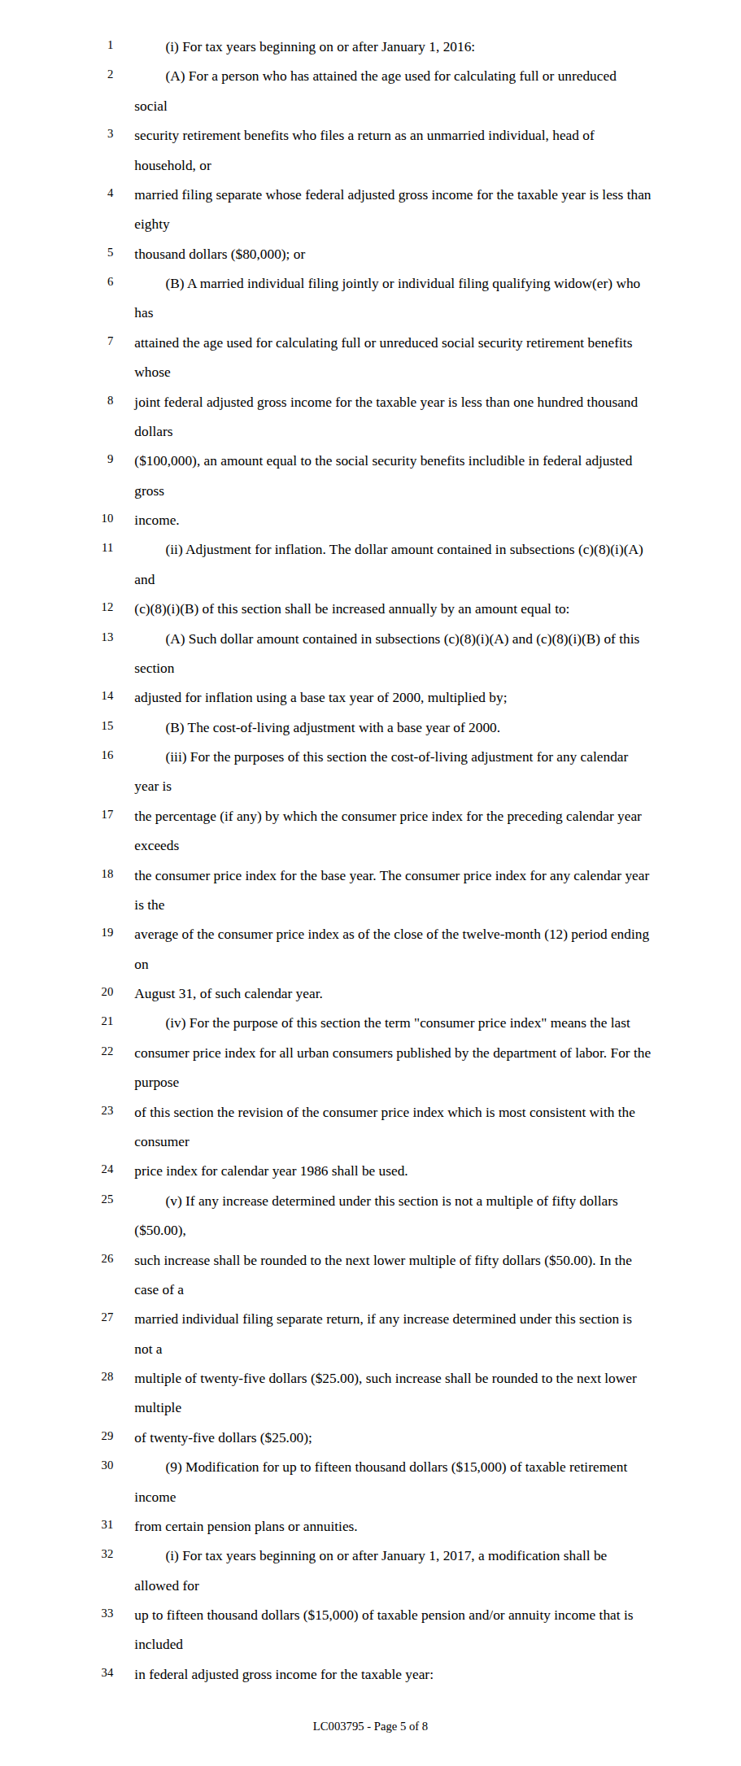(i) For tax years beginning on or after January 1, 2016:
(A) For a person who has attained the age used for calculating full or unreduced social
security retirement benefits who files a return as an unmarried individual, head of household, or
married filing separate whose federal adjusted gross income for the taxable year is less than eighty
thousand dollars ($80,000); or
(B) A married individual filing jointly or individual filing qualifying widow(er) who has
attained the age used for calculating full or unreduced social security retirement benefits whose
joint federal adjusted gross income for the taxable year is less than one hundred thousand dollars
($100,000), an amount equal to the social security benefits includible in federal adjusted gross
income.
(ii) Adjustment for inflation. The dollar amount contained in subsections (c)(8)(i)(A) and
(c)(8)(i)(B) of this section shall be increased annually by an amount equal to:
(A) Such dollar amount contained in subsections (c)(8)(i)(A) and (c)(8)(i)(B) of this section
adjusted for inflation using a base tax year of 2000, multiplied by;
(B) The cost-of-living adjustment with a base year of 2000.
(iii) For the purposes of this section the cost-of-living adjustment for any calendar year is
the percentage (if any) by which the consumer price index for the preceding calendar year exceeds
the consumer price index for the base year. The consumer price index for any calendar year is the
average of the consumer price index as of the close of the twelve-month (12) period ending on
August 31, of such calendar year.
(iv) For the purpose of this section the term "consumer price index" means the last
consumer price index for all urban consumers published by the department of labor. For the purpose
of this section the revision of the consumer price index which is most consistent with the consumer
price index for calendar year 1986 shall be used.
(v) If any increase determined under this section is not a multiple of fifty dollars ($50.00),
such increase shall be rounded to the next lower multiple of fifty dollars ($50.00). In the case of a
married individual filing separate return, if any increase determined under this section is not a
multiple of twenty-five dollars ($25.00), such increase shall be rounded to the next lower multiple
of twenty-five dollars ($25.00);
(9) Modification for up to fifteen thousand dollars ($15,000) of taxable retirement income
from certain pension plans or annuities.
(i) For tax years beginning on or after January 1, 2017, a modification shall be allowed for
up to fifteen thousand dollars ($15,000) of taxable pension and/or annuity income that is included
in federal adjusted gross income for the taxable year:
LC003795 - Page 5 of 8